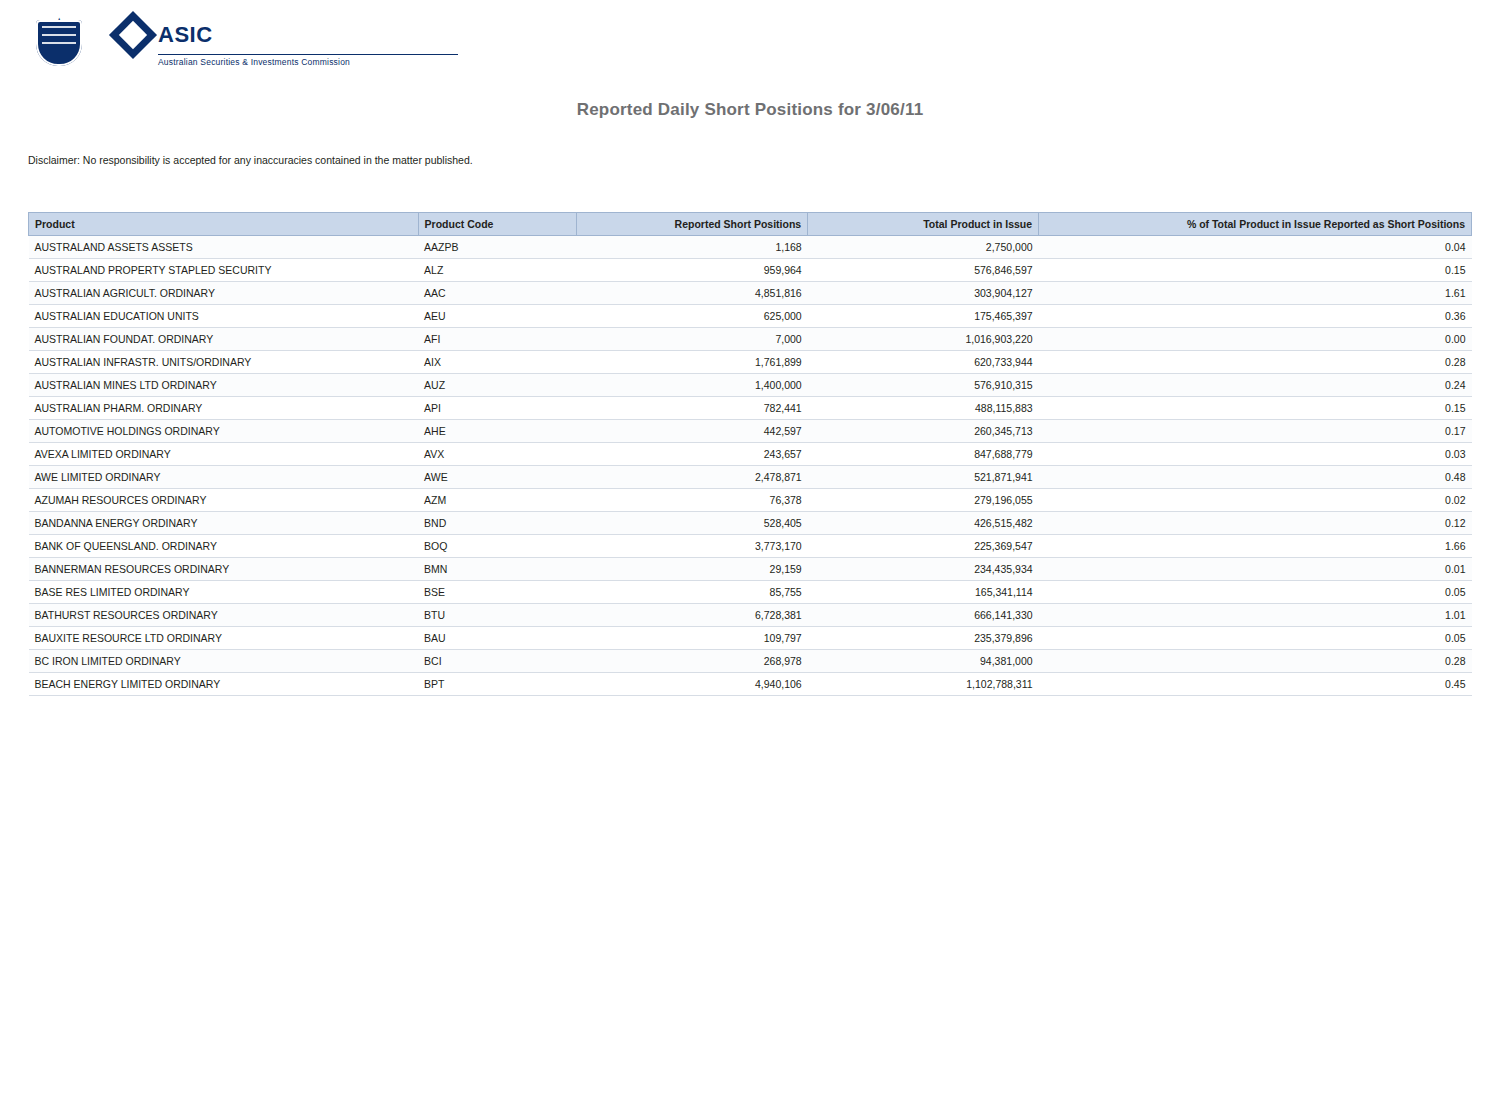★
ASIC
Australian Securities & Investments Commission
Reported Daily Short Positions for 3/06/11
Disclaimer: No responsibility is accepted for any inaccuracies contained in the matter published.
| Product | Product Code | Reported Short Positions | Total Product in Issue | % of Total Product in Issue Reported as Short Positions |
| --- | --- | --- | --- | --- |
| AUSTRALAND ASSETS ASSETS | AAZPB | 1,168 | 2,750,000 | 0.04 |
| AUSTRALAND PROPERTY STAPLED SECURITY | ALZ | 959,964 | 576,846,597 | 0.15 |
| AUSTRALIAN AGRICULT. ORDINARY | AAC | 4,851,816 | 303,904,127 | 1.61 |
| AUSTRALIAN EDUCATION UNITS | AEU | 625,000 | 175,465,397 | 0.36 |
| AUSTRALIAN FOUNDAT. ORDINARY | AFI | 7,000 | 1,016,903,220 | 0.00 |
| AUSTRALIAN INFRASTR. UNITS/ORDINARY | AIX | 1,761,899 | 620,733,944 | 0.28 |
| AUSTRALIAN MINES LTD ORDINARY | AUZ | 1,400,000 | 576,910,315 | 0.24 |
| AUSTRALIAN PHARM. ORDINARY | API | 782,441 | 488,115,883 | 0.15 |
| AUTOMOTIVE HOLDINGS ORDINARY | AHE | 442,597 | 260,345,713 | 0.17 |
| AVEXA LIMITED ORDINARY | AVX | 243,657 | 847,688,779 | 0.03 |
| AWE LIMITED ORDINARY | AWE | 2,478,871 | 521,871,941 | 0.48 |
| AZUMAH RESOURCES ORDINARY | AZM | 76,378 | 279,196,055 | 0.02 |
| BANDANNA ENERGY ORDINARY | BND | 528,405 | 426,515,482 | 0.12 |
| BANK OF QUEENSLAND. ORDINARY | BOQ | 3,773,170 | 225,369,547 | 1.66 |
| BANNERMAN RESOURCES ORDINARY | BMN | 29,159 | 234,435,934 | 0.01 |
| BASE RES LIMITED ORDINARY | BSE | 85,755 | 165,341,114 | 0.05 |
| BATHURST RESOURCES ORDINARY | BTU | 6,728,381 | 666,141,330 | 1.01 |
| BAUXITE RESOURCE LTD ORDINARY | BAU | 109,797 | 235,379,896 | 0.05 |
| BC IRON LIMITED ORDINARY | BCI | 268,978 | 94,381,000 | 0.28 |
| BEACH ENERGY LIMITED ORDINARY | BPT | 4,940,106 | 1,102,788,311 | 0.45 |
09/06/2011 9:00:14 AM
4